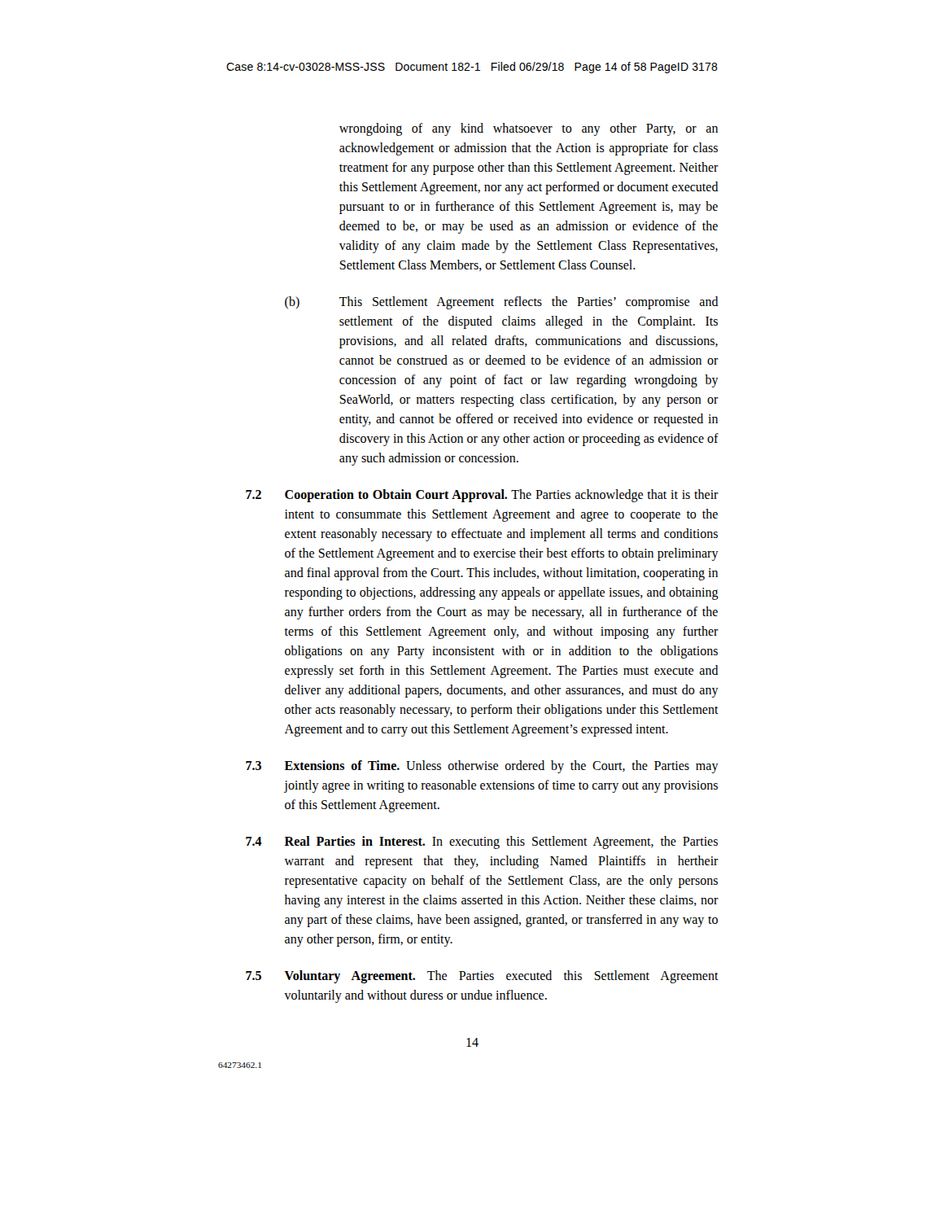Case 8:14-cv-03028-MSS-JSS Document 182-1 Filed 06/29/18 Page 14 of 58 PageID 3178
wrongdoing of any kind whatsoever to any other Party, or an acknowledgement or admission that the Action is appropriate for class treatment for any purpose other than this Settlement Agreement. Neither this Settlement Agreement, nor any act performed or document executed pursuant to or in furtherance of this Settlement Agreement is, may be deemed to be, or may be used as an admission or evidence of the validity of any claim made by the Settlement Class Representatives, Settlement Class Members, or Settlement Class Counsel.
(b)
This Settlement Agreement reflects the Parties’ compromise and settlement of the disputed claims alleged in the Complaint. Its provisions, and all related drafts, communications and discussions, cannot be construed as or deemed to be evidence of an admission or concession of any point of fact or law regarding wrongdoing by SeaWorld, or matters respecting class certification, by any person or entity, and cannot be offered or received into evidence or requested in discovery in this Action or any other action or proceeding as evidence of any such admission or concession.
7.2
Cooperation to Obtain Court Approval. The Parties acknowledge that it is their intent to consummate this Settlement Agreement and agree to cooperate to the extent reasonably necessary to effectuate and implement all terms and conditions of the Settlement Agreement and to exercise their best efforts to obtain preliminary and final approval from the Court. This includes, without limitation, cooperating in responding to objections, addressing any appeals or appellate issues, and obtaining any further orders from the Court as may be necessary, all in furtherance of the terms of this Settlement Agreement only, and without imposing any further obligations on any Party inconsistent with or in addition to the obligations expressly set forth in this Settlement Agreement. The Parties must execute and deliver any additional papers, documents, and other assurances, and must do any other acts reasonably necessary, to perform their obligations under this Settlement Agreement and to carry out this Settlement Agreement’s expressed intent.
7.3
Extensions of Time. Unless otherwise ordered by the Court, the Parties may jointly agree in writing to reasonable extensions of time to carry out any provisions of this Settlement Agreement.
7.4
Real Parties in Interest. In executing this Settlement Agreement, the Parties warrant and represent that they, including Named Plaintiffs in hertheir representative capacity on behalf of the Settlement Class, are the only persons having any interest in the claims asserted in this Action. Neither these claims, nor any part of these claims, have been assigned, granted, or transferred in any way to any other person, firm, or entity.
7.5
Voluntary Agreement. The Parties executed this Settlement Agreement voluntarily and without duress or undue influence.
14
64273462.1